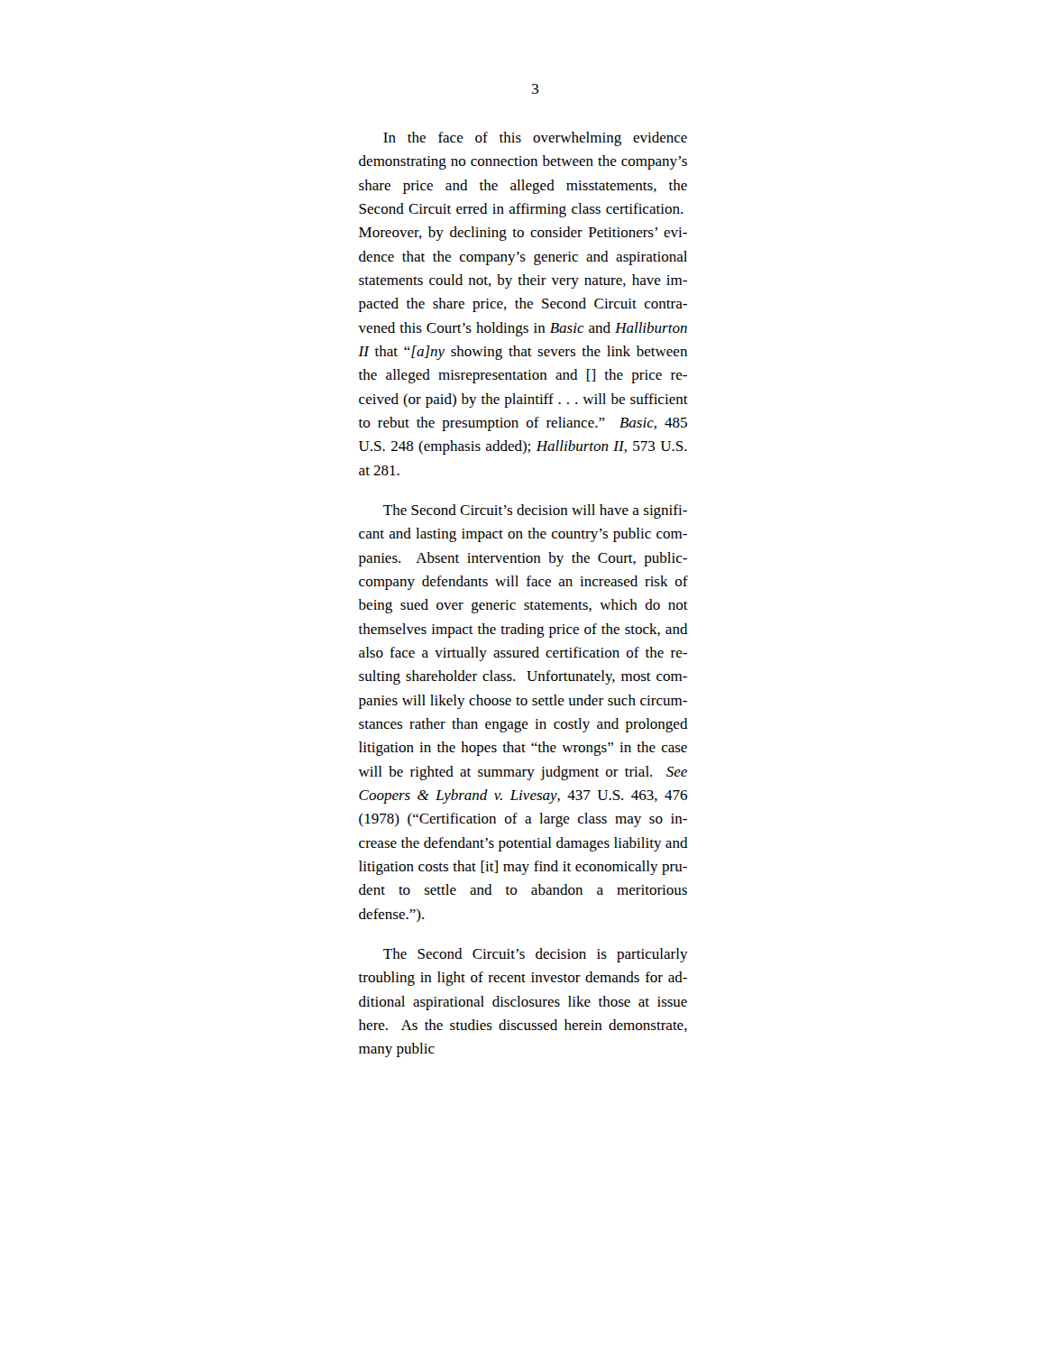3
In the face of this overwhelming evidence demonstrating no connection between the company’s share price and the alleged misstatements, the Second Circuit erred in affirming class certification. Moreover, by declining to consider Petitioners’ evidence that the company’s generic and aspirational statements could not, by their very nature, have impacted the share price, the Second Circuit contravened this Court’s holdings in Basic and Halliburton II that “[a]ny showing that severs the link between the alleged misrepresentation and [] the price received (or paid) by the plaintiff . . . will be sufficient to rebut the presumption of reliance.” Basic, 485 U.S. 248 (emphasis added); Halliburton II, 573 U.S. at 281.
The Second Circuit’s decision will have a significant and lasting impact on the country’s public companies. Absent intervention by the Court, public-company defendants will face an increased risk of being sued over generic statements, which do not themselves impact the trading price of the stock, and also face a virtually assured certification of the resulting shareholder class. Unfortunately, most companies will likely choose to settle under such circumstances rather than engage in costly and prolonged litigation in the hopes that “the wrongs” in the case will be righted at summary judgment or trial. See Coopers & Lybrand v. Livesay, 437 U.S. 463, 476 (1978) (“Certification of a large class may so increase the defendant’s potential damages liability and litigation costs that [it] may find it economically prudent to settle and to abandon a meritorious defense.”).
The Second Circuit’s decision is particularly troubling in light of recent investor demands for additional aspirational disclosures like those at issue here. As the studies discussed herein demonstrate, many public